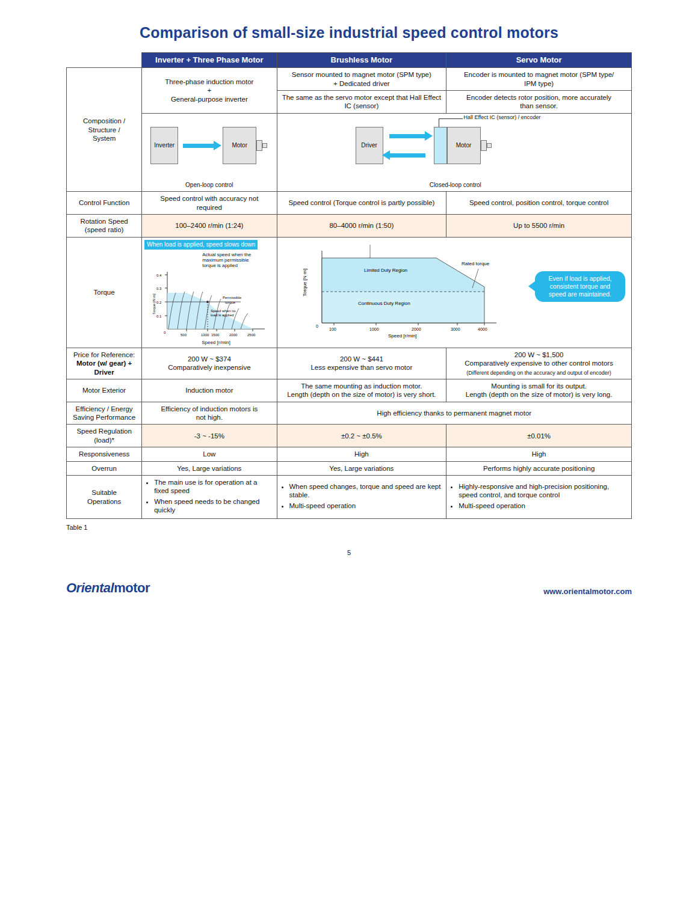Comparison of small-size industrial speed control motors
| | Inverter + Three Phase Motor | Brushless Motor | Servo Motor |
| Composition / Structure / System | Three-phase induction motor + General-purpose inverter | Sensor mounted to magnet motor (SPM type) + Dedicated driver | Encoder is mounted to magnet motor (SPM type/ IPM type) |
| The same as the servo motor except that Hall Effect IC (sensor) | Encoder detects rotor position, more accurately than sensor. |
| Inverter Motor Open-loop control | Driver Motor Hall Effect IC (sensor) / encoder Closed-loop control |
| Control Function | Speed control with accuracy not required | Speed control (Torque control is partly possible) | Speed control, position control, torque control |
| Rotation Speed (speed ratio) | 100–2400 r/min (1:24) | 80–4000 r/min (1:50) | Up to 5500 r/min |
| Torque | When load is applied, speed slows down Actual speed when the maximum permissible torque is applied 0.4 0.3 0.2 0.1 0 500 1300 1500 2000 2500 Permissible torque Speed when no load is applied Torque [N·m] Speed [r/min] | 0 100 1000 2000 3000 4000 Speed [r/min] Torque [N·m] Limited Duty Region Continuous Duty Region Starting torque Rated torque Even if load is applied, consistent torque and speed are maintained. |
| Price for Reference: Motor (w/ gear) + Driver | 200 W ~ $374 Comparatively inexpensive | 200 W ~ $441 Less expensive than servo motor | 200 W ~ $1,500 Comparatively expensive to other control motors (Different depending on the accuracy and output of encoder) |
| Motor Exterior | Induction motor | The same mounting as induction motor. Length (depth on the size of motor) is very short. | Mounting is small for its output. Length (depth on the size of motor) is very long. |
| Efficiency / Energy Saving Performance | Efficiency of induction motors is not high. | High efficiency thanks to permanent magnet motor |
| Speed Regulation (load)* | -3 ~ -15% | ±0.2 ~ ±0.5% | ±0.01% |
| Responsiveness | Low | High | High |
| Overrun | Yes, Large variations | Yes, Large variations | Performs highly accurate positioning |
| Suitable Operations | The main use is for operation at a fixed speed When speed needs to be changed quickly | When speed changes, torque and speed are kept stable. Multi-speed operation | Highly-responsive and high-precision positioning, speed control, and torque control Multi-speed operation |
Table 1
5
Orientalmotor
www.orientalmotor.com